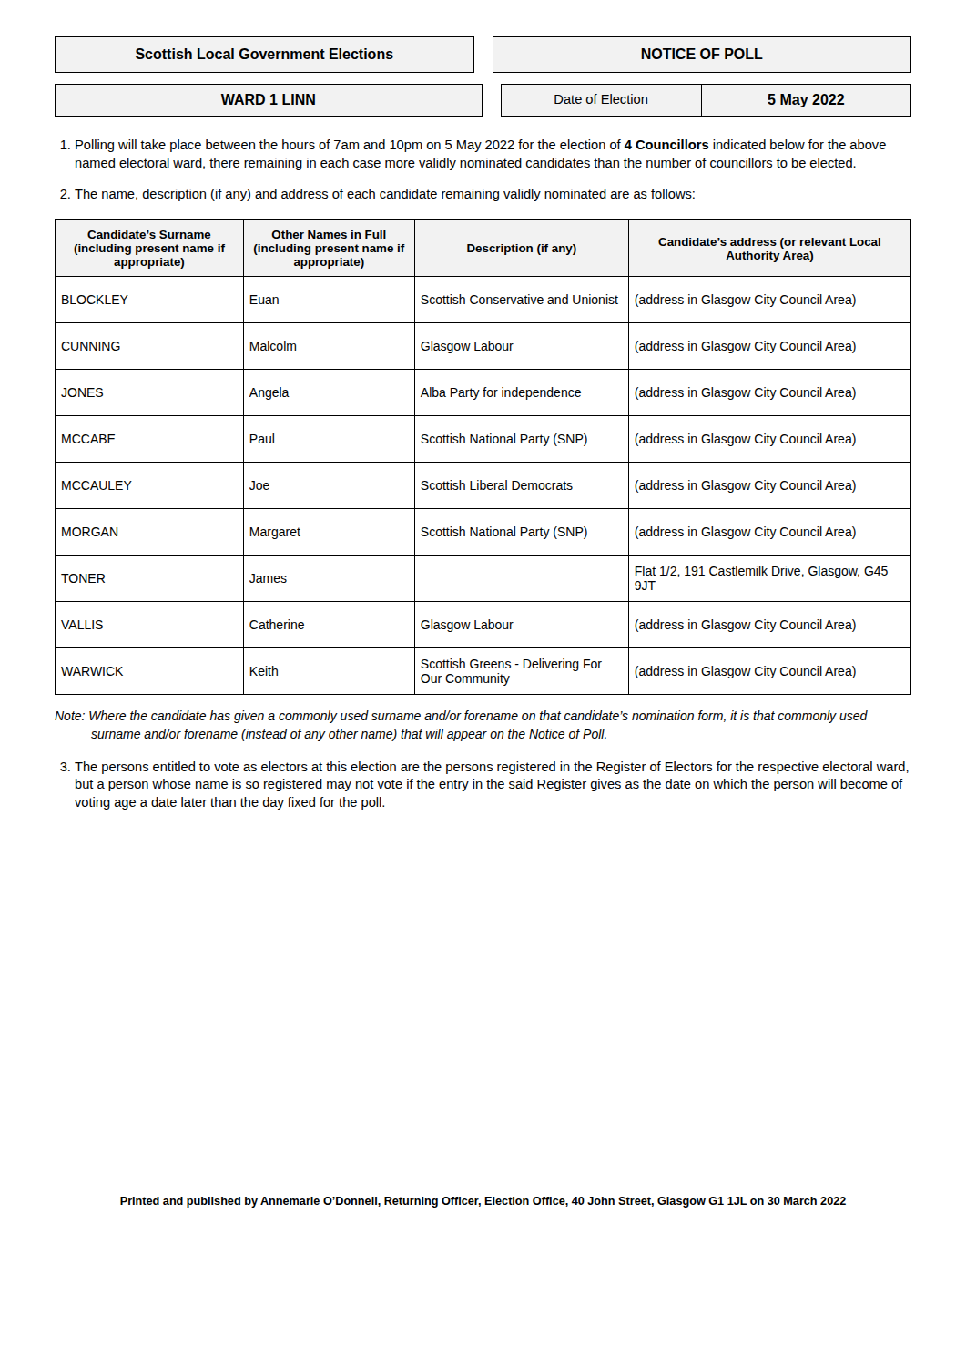Scottish Local Government Elections
NOTICE OF POLL
WARD 1 LINN
Date of Election
5 May 2022
Polling will take place between the hours of 7am and 10pm on 5 May 2022 for the election of 4 Councillors indicated below for the above named electoral ward, there remaining in each case more validly nominated candidates than the number of councillors to be elected.
The name, description (if any) and address of each candidate remaining validly nominated are as follows:
| Candidate’s Surname (including present name if appropriate) | Other Names in Full (including present name if appropriate) | Description (if any) | Candidate’s address (or relevant Local Authority Area) |
| --- | --- | --- | --- |
| BLOCKLEY | Euan | Scottish Conservative and Unionist | (address in Glasgow City Council Area) |
| CUNNING | Malcolm | Glasgow Labour | (address in Glasgow City Council Area) |
| JONES | Angela | Alba Party for independence | (address in Glasgow City Council Area) |
| MCCABE | Paul | Scottish National Party (SNP) | (address in Glasgow City Council Area) |
| MCCAULEY | Joe | Scottish Liberal Democrats | (address in Glasgow City Council Area) |
| MORGAN | Margaret | Scottish National Party (SNP) | (address in Glasgow City Council Area) |
| TONER | James | | Flat 1/2, 191 Castlemilk Drive, Glasgow, G45 9JT |
| VALLIS | Catherine | Glasgow Labour | (address in Glasgow City Council Area) |
| WARWICK | Keith | Scottish Greens - Delivering For Our Community | (address in Glasgow City Council Area) |
Note: Where the candidate has given a commonly used surname and/or forename on that candidate’s nomination form, it is that commonly used surname and/or forename (instead of any other name) that will appear on the Notice of Poll.
The persons entitled to vote as electors at this election are the persons registered in the Register of Electors for the respective electoral ward, but a person whose name is so registered may not vote if the entry in the said Register gives as the date on which the person will become of voting age a date later than the day fixed for the poll.
Printed and published by Annemarie O’Donnell, Returning Officer, Election Office, 40 John Street, Glasgow G1 1JL on 30 March 2022